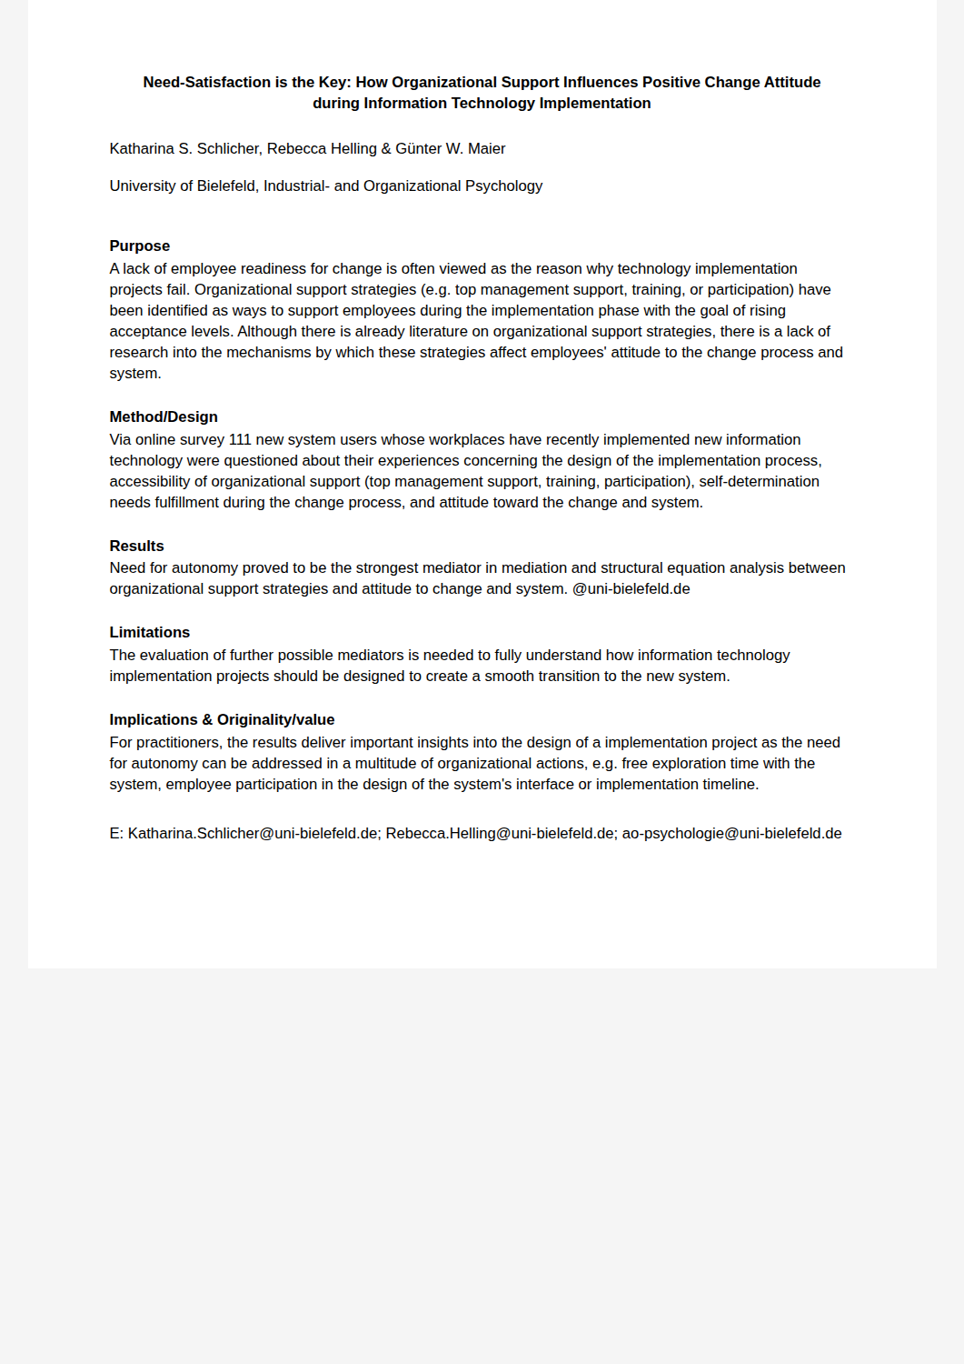Need-Satisfaction is the Key: How Organizational Support Influences Positive Change Attitude during Information Technology Implementation
Katharina S. Schlicher, Rebecca Helling & Günter W. Maier
University of Bielefeld, Industrial- and Organizational Psychology
Purpose
A lack of employee readiness for change is often viewed as the reason why technology implementation projects fail. Organizational support strategies (e.g. top management support, training, or participation) have been identified as ways to support employees during the implementation phase with the goal of rising acceptance levels. Although there is already literature on organizational support strategies, there is a lack of research into the mechanisms by which these strategies affect employees' attitude to the change process and system.
Method/Design
Via online survey 111 new system users whose workplaces have recently implemented new information technology were questioned about their experiences concerning the design of the implementation process, accessibility of organizational support (top management support, training, participation), self-determination needs fulfillment during the change process, and attitude toward the change and system.
Results
Need for autonomy proved to be the strongest mediator in mediation and structural equation analysis between organizational support strategies and attitude to change and system. @uni-bielefeld.de
Limitations
The evaluation of further possible mediators is needed to fully understand how information technology implementation projects should be designed to create a smooth transition to the new system.
Implications & Originality/value
For practitioners, the results deliver important insights into the design of a implementation project as the need for autonomy can be addressed in a multitude of organizational actions, e.g. free exploration time with the system, employee participation in the design of the system's interface or implementation timeline.
E: Katharina.Schlicher@uni-bielefeld.de; Rebecca.Helling@uni-bielefeld.de; ao-psychologie@uni-bielefeld.de